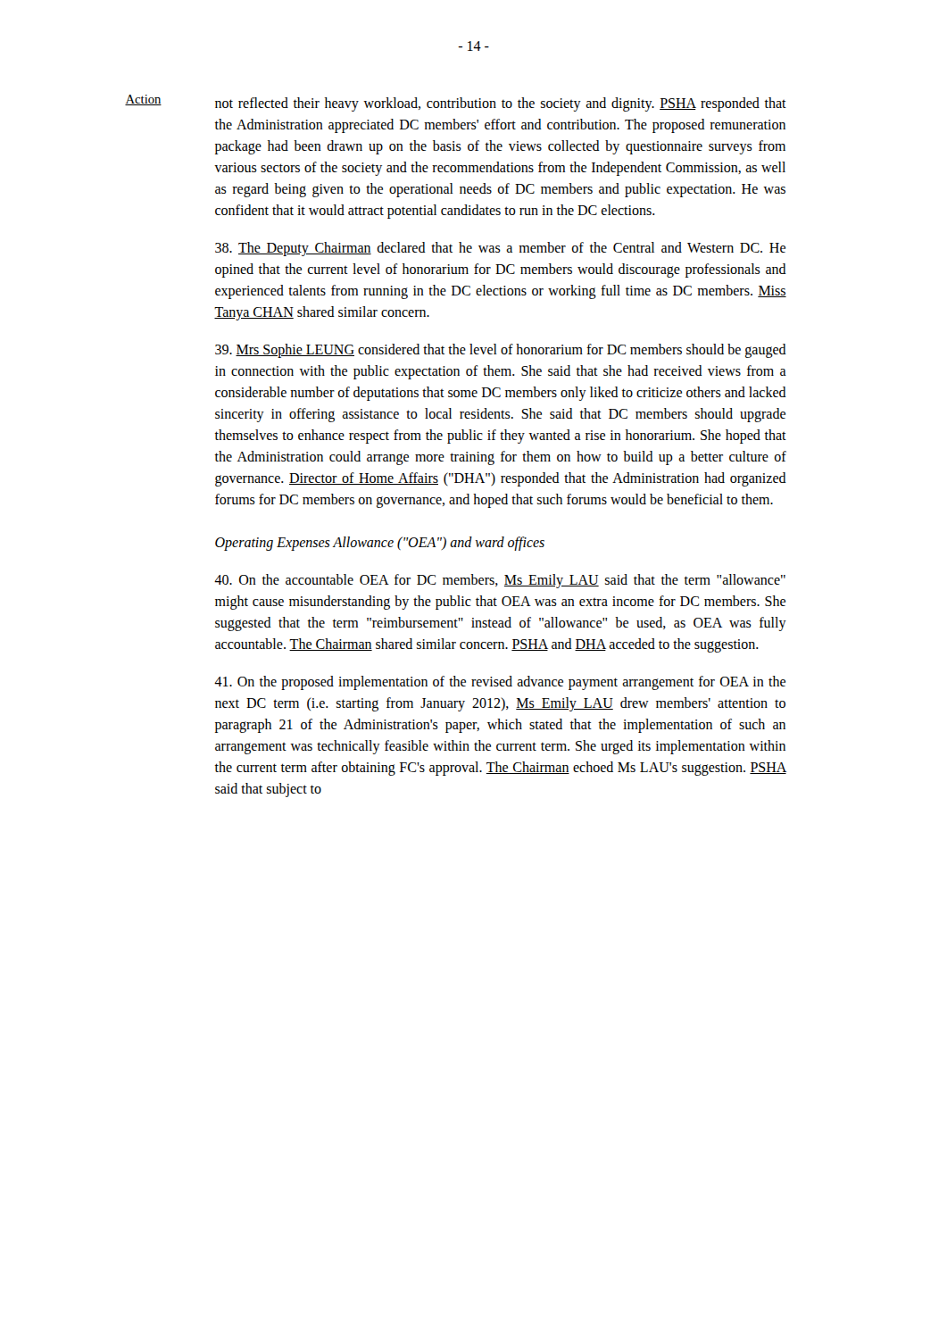- 14 -
Action
not reflected their heavy workload, contribution to the society and dignity. PSHA responded that the Administration appreciated DC members' effort and contribution. The proposed remuneration package had been drawn up on the basis of the views collected by questionnaire surveys from various sectors of the society and the recommendations from the Independent Commission, as well as regard being given to the operational needs of DC members and public expectation. He was confident that it would attract potential candidates to run in the DC elections.
38. The Deputy Chairman declared that he was a member of the Central and Western DC. He opined that the current level of honorarium for DC members would discourage professionals and experienced talents from running in the DC elections or working full time as DC members. Miss Tanya CHAN shared similar concern.
39. Mrs Sophie LEUNG considered that the level of honorarium for DC members should be gauged in connection with the public expectation of them. She said that she had received views from a considerable number of deputations that some DC members only liked to criticize others and lacked sincerity in offering assistance to local residents. She said that DC members should upgrade themselves to enhance respect from the public if they wanted a rise in honorarium. She hoped that the Administration could arrange more training for them on how to build up a better culture of governance. Director of Home Affairs ("DHA") responded that the Administration had organized forums for DC members on governance, and hoped that such forums would be beneficial to them.
Operating Expenses Allowance ("OEA") and ward offices
40. On the accountable OEA for DC members, Ms Emily LAU said that the term "allowance" might cause misunderstanding by the public that OEA was an extra income for DC members. She suggested that the term "reimbursement" instead of "allowance" be used, as OEA was fully accountable. The Chairman shared similar concern. PSHA and DHA acceded to the suggestion.
41. On the proposed implementation of the revised advance payment arrangement for OEA in the next DC term (i.e. starting from January 2012), Ms Emily LAU drew members' attention to paragraph 21 of the Administration's paper, which stated that the implementation of such an arrangement was technically feasible within the current term. She urged its implementation within the current term after obtaining FC's approval. The Chairman echoed Ms LAU's suggestion. PSHA said that subject to